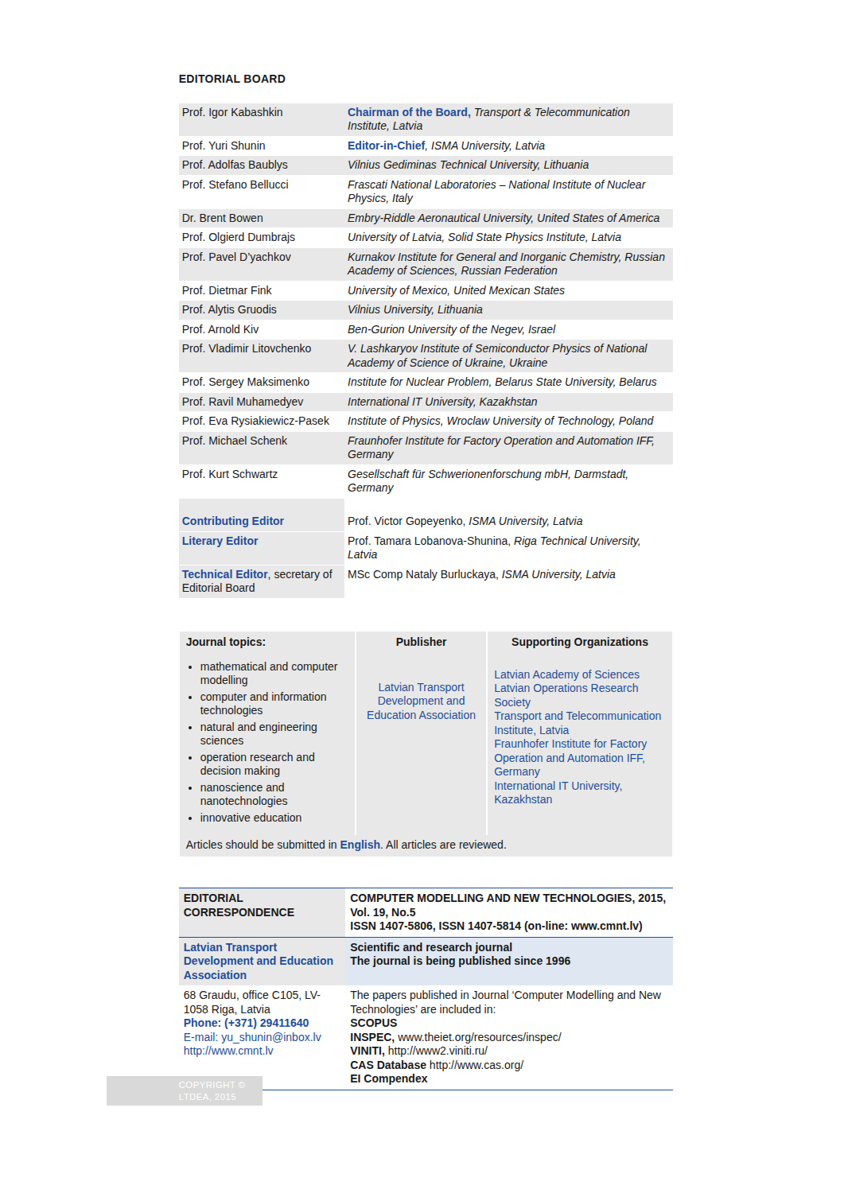Editorial Board
| Prof. Igor Kabashkin | Chairman of the Board, Transport & Telecommunication Institute, Latvia |
| Prof. Yuri Shunin | Editor-in-Chief , ISMA University, Latvia |
| Prof. Adolfas Baublys | Vilnius Gediminas Technical University, Lithuania |
| Prof. Stefano Bellucci | Frascati National Laboratories – National Institute of Nuclear Physics, Italy |
| Dr. Brent Bowen | Embry-Riddle Aeronautical University, United States of America |
| Prof. Olgierd Dumbrajs | University of Latvia, Solid State Physics Institute, Latvia |
| Prof. Pavel D’yachkov | Kurnakov Institute for General and Inorganic Chemistry, Russian Academy of Sciences, Russian Federation |
| Prof. Dietmar Fink | University of Mexico, United Mexican States |
| Prof. Alytis Gruodis | Vilnius University, Lithuania |
| Prof. Arnold Kiv | Ben-Gurion University of the Negev, Israel |
| Prof. Vladimir Litovchenko | V. Lashkaryov Institute of Semiconductor Physics of National Academy of Science of Ukraine, Ukraine |
| Prof. Sergey Maksimenko | Institute for Nuclear Problem, Belarus State University, Belarus |
| Prof. Ravil Muhamedyev | International IT University, Kazakhstan |
| Prof. Eva Rysiakiewicz-Pasek | Institute of Physics, Wroclaw University of Technology, Poland |
| Prof. Michael Schenk | Fraunhofer Institute for Factory Operation and Automation IFF, Germany |
| Prof. Kurt Schwartz | Gesellschaft für Schwerionenforschung mbH, Darmstadt, Germany |
| Contributing Editor | Prof. Victor Gopeyenko, ISMA University, Latvia |
| Literary Editor | Prof. Tamara Lobanova-Shunina, Riga Technical University, Latvia |
| Technical Editor , secretary of Editorial Board | MSc Comp Nataly Burluckaya, ISMA University, Latvia |
| Journal topics: | Publisher | Supporting Organizations |
| --- | --- | --- |
| mathematical and computer modelling computer and information technologies natural and engineering sciences operation research and decision making nanoscience and nanotechnologies innovative education | Latvian Transport Development and Education Association | Latvian Academy of Sciences Latvian Operations Research Society Transport and Telecommunication Institute, Latvia Fraunhofer Institute for Factory Operation and Automation IFF, Germany International IT University, Kazakhstan |
| Articles should be submitted in English . All articles are reviewed. |
| EDITORIAL CORRESPONDENCE | COMPUTER MODELLING AND NEW TECHNOLOGIES, 2015, Vol. 19, No.5 ISSN 1407-5806, ISSN 1407-5814 (on-line: www.cmnt.lv) |
| Latvian Transport Development and Education Association | Scientific and research journal The journal is being published since 1996 |
| 68 Graudu, office C105, LV-1058 Riga, Latvia Phone: (+371) 29411640 E-mail: yu_shunin@inbox.lv http://www.cmnt.lv | The papers published in Journal ‘Computer Modelling and New Technologies’ are included in: SCOPUS INSPEC, www.theiet.org/resources/inspec/ VINITI, http://www2.viniti.ru/ CAS Database http://www.cas.org/ EI Compendex |
COPYRIGHT © LTDEA, 2015